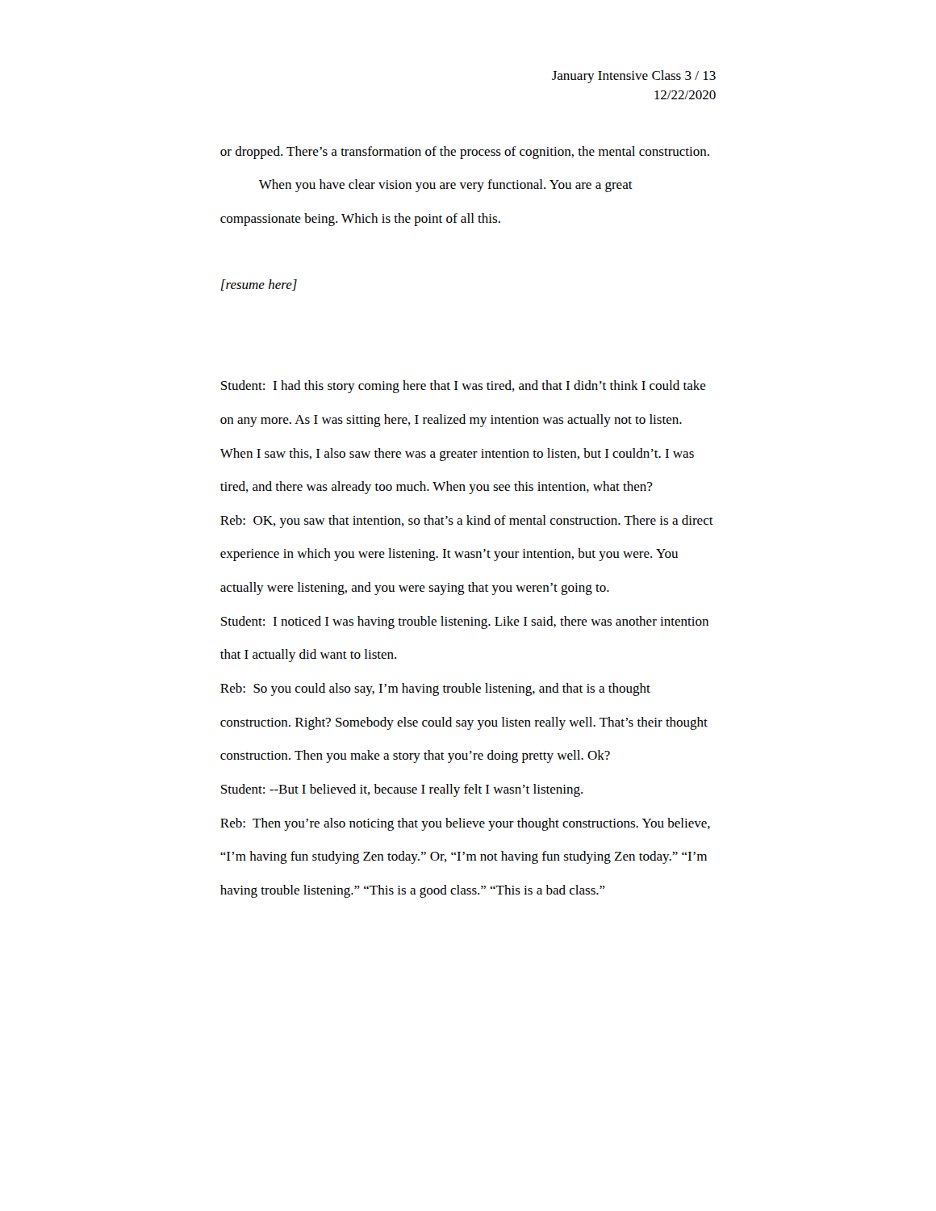January Intensive Class 3 / 13
12/22/2020
or dropped. There’s a transformation of the process of cognition, the mental construction.
When you have clear vision you are very functional. You are a great compassionate being. Which is the point of all this.
[resume here]
Student: I had this story coming here that I was tired, and that I didn’t think I could take on any more. As I was sitting here, I realized my intention was actually not to listen. When I saw this, I also saw there was a greater intention to listen, but I couldn’t. I was tired, and there was already too much. When you see this intention, what then?
Reb: OK, you saw that intention, so that’s a kind of mental construction. There is a direct experience in which you were listening. It wasn’t your intention, but you were. You actually were listening, and you were saying that you weren’t going to.
Student: I noticed I was having trouble listening. Like I said, there was another intention that I actually did want to listen.
Reb: So you could also say, I’m having trouble listening, and that is a thought construction. Right? Somebody else could say you listen really well. That’s their thought construction. Then you make a story that you’re doing pretty well. Ok?
Student: --But I believed it, because I really felt I wasn’t listening.
Reb: Then you’re also noticing that you believe your thought constructions. You believe, “I’m having fun studying Zen today.” Or, “I’m not having fun studying Zen today.” “I’m having trouble listening.” “This is a good class.” “This is a bad class.”